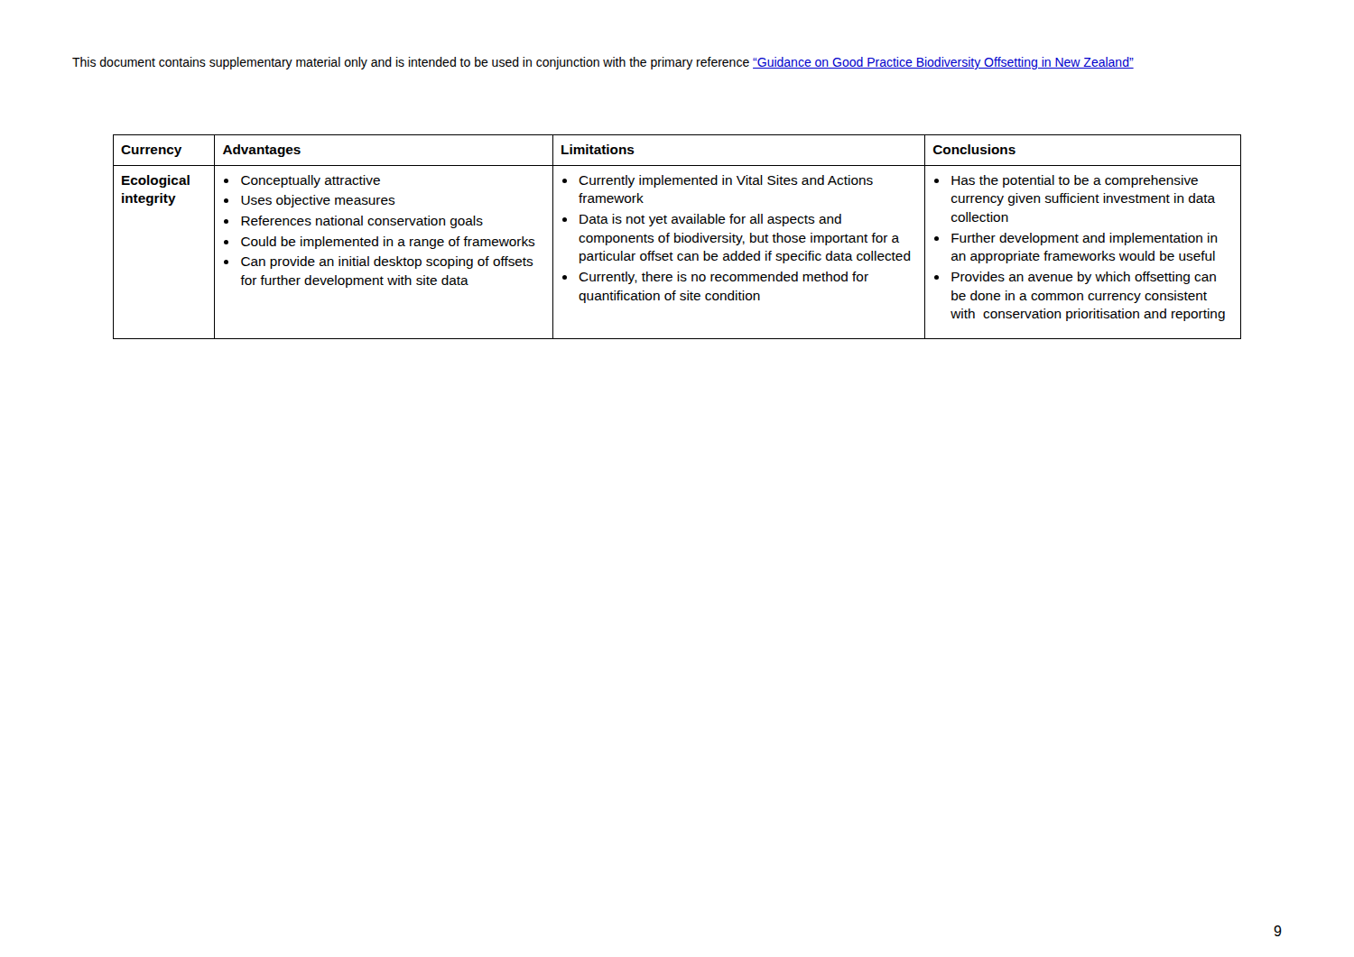This document contains supplementary material only and is intended to be used in conjunction with the primary reference “Guidance on Good Practice Biodiversity Offsetting in New Zealand”
| Currency | Advantages | Limitations | Conclusions |
| --- | --- | --- | --- |
| Ecological integrity | Conceptually attractive Uses objective measures References national conservation goals Could be implemented in a range of frameworks Can provide an initial desktop scoping of offsets for further development with site data | Currently implemented in Vital Sites and Actions framework Data is not yet available for all aspects and components of biodiversity, but those important for a particular offset can be added if specific data collected Currently, there is no recommended method for quantification of site condition | Has the potential to be a comprehensive currency given sufficient investment in data collection Further development and implementation in an appropriate frameworks would be useful Provides an avenue by which offsetting can be done in a common currency consistent with conservation prioritisation and reporting |
9